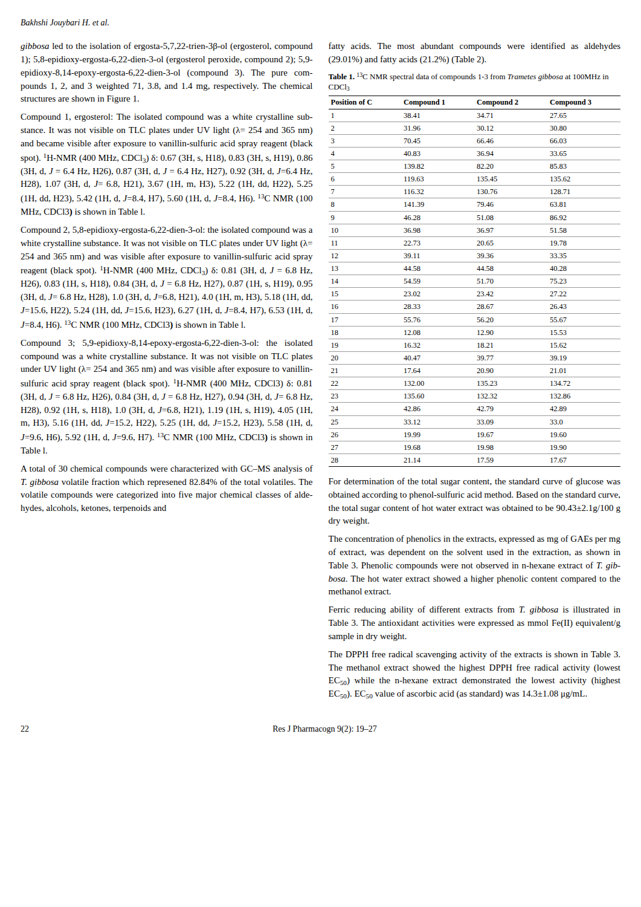Bakhshi Jouybari H. et al.
gibbosa led to the isolation of ergosta-5,7,22-trien-3β-ol (ergosterol, compound 1); 5,8-epidioxy-ergosta-6,22-dien-3-ol (ergosterol peroxide, compound 2); 5,9-epidioxy-8,14-epoxy-ergosta-6,22-dien-3-ol (compound 3). The pure compounds 1, 2, and 3 weighted 71, 3.8, and 1.4 mg, respectively. The chemical structures are shown in Figure 1.
Compound 1, ergosterol: The isolated compound was a white crystalline substance. It was not visible on TLC plates under UV light (λ= 254 and 365 nm) and became visible after exposure to vanillin-sulfuric acid spray reagent (black spot). 1H-NMR (400 MHz, CDCl3) δ: 0.67 (3H, s, H18), 0.83 (3H, s, H19), 0.86 (3H, d, J = 6.4 Hz, H26), 0.87 (3H, d, J = 6.4 Hz, H27), 0.92 (3H, d, J=6.4 Hz, H28), 1.07 (3H, d, J= 6.8, H21), 3.67 (1H, m, H3), 5.22 (1H, dd, H22), 5.25 (1H, dd, H23), 5.42 (1H, d, J=8.4, H7), 5.60 (1H, d, J=8.4, H6). 13C NMR (100 MHz, CDCl3) is shown in Table l.
Compound 2, 5,8-epidioxy-ergosta-6,22-dien-3-ol: the isolated compound was a white crystalline substance. It was not visible on TLC plates under UV light (λ= 254 and 365 nm) and was visible after exposure to vanillin-sulfuric acid spray reagent (black spot). 1H-NMR (400 MHz, CDCl3) δ: 0.81 (3H, d, J = 6.8 Hz, H26), 0.83 (1H, s, H18), 0.84 (3H, d, J = 6.8 Hz, H27), 0.87 (1H, s, H19), 0.95 (3H, d, J= 6.8 Hz, H28), 1.0 (3H, d, J=6.8, H21), 4.0 (1H, m, H3), 5.18 (1H, dd, J=15.6, H22), 5.24 (1H, dd, J=15.6, H23), 6.27 (1H, d, J=8.4, H7), 6.53 (1H, d, J=8.4, H6). 13C NMR (100 MHz, CDCl3) is shown in Table l.
Compound 3; 5,9-epidioxy-8,14-epoxy-ergosta-6,22-dien-3-ol: the isolated compound was a white crystalline substance. It was not visible on TLC plates under UV light (λ= 254 and 365 nm) and was visible after exposure to vanillin-sulfuric acid spray reagent (black spot). 1H-NMR (400 MHz, CDCl3) δ: 0.81 (3H, d, J = 6.8 Hz, H26), 0.84 (3H, d, J = 6.8 Hz, H27), 0.94 (3H, d, J= 6.8 Hz, H28), 0.92 (1H, s, H18), 1.0 (3H, d, J=6.8, H21), 1.19 (1H, s, H19), 4.05 (1H, m, H3), 5.16 (1H, dd, J=15.2, H22), 5.25 (1H, dd, J=15.2, H23), 5.58 (1H, d, J=9.6, H6), 5.92 (1H, d, J=9.6, H7). 13C NMR (100 MHz, CDCl3) is shown in Table l.
A total of 30 chemical compounds were characterized with GC–MS analysis of T. gibbosa volatile fraction which represened 82.84% of the total volatiles. The volatile compounds were categorized into five major chemical classes of aldehydes, alcohols, ketones, terpenoids and
fatty acids. The most abundant compounds were identified as aldehydes (29.01%) and fatty acids (21.2%) (Table 2).
Table 1. 13 C NMR spectral data of compounds 1-3 from Trametes gibbosa at 100MHz in CDCl 3
| Position of C | Compound 1 | Compound 2 | Compound 3 |
| --- | --- | --- | --- |
| 1 | 38.41 | 34.71 | 27.65 |
| 2 | 31.96 | 30.12 | 30.80 |
| 3 | 70.45 | 66.46 | 66.03 |
| 4 | 40.83 | 36.94 | 33.65 |
| 5 | 139.82 | 82.20 | 85.83 |
| 6 | 119.63 | 135.45 | 135.62 |
| 7 | 116.32 | 130.76 | 128.71 |
| 8 | 141.39 | 79.46 | 63.81 |
| 9 | 46.28 | 51.08 | 86.92 |
| 10 | 36.98 | 36.97 | 51.58 |
| 11 | 22.73 | 20.65 | 19.78 |
| 12 | 39.11 | 39.36 | 33.35 |
| 13 | 44.58 | 44.58 | 40.28 |
| 14 | 54.59 | 51.70 | 75.23 |
| 15 | 23.02 | 23.42 | 27.22 |
| 16 | 28.33 | 28.67 | 26.43 |
| 17 | 55.76 | 56.20 | 55.67 |
| 18 | 12.08 | 12.90 | 15.53 |
| 19 | 16.32 | 18.21 | 15.62 |
| 20 | 40.47 | 39.77 | 39.19 |
| 21 | 17.64 | 20.90 | 21.01 |
| 22 | 132.00 | 135.23 | 134.72 |
| 23 | 135.60 | 132.32 | 132.86 |
| 24 | 42.86 | 42.79 | 42.89 |
| 25 | 33.12 | 33.09 | 33.0 |
| 26 | 19.99 | 19.67 | 19.60 |
| 27 | 19.68 | 19.98 | 19.90 |
| 28 | 21.14 | 17.59 | 17.67 |
For determination of the total sugar content, the standard curve of glucose was obtained according to phenol-sulfuric acid method. Based on the standard curve, the total sugar content of hot water extract was obtained to be 90.43±2.1g/100 g dry weight.
The concentration of phenolics in the extracts, expressed as mg of GAEs per mg of extract, was dependent on the solvent used in the extraction, as shown in Table 3. Phenolic compounds were not observed in n-hexane extract of T. gibbosa. The hot water extract showed a higher phenolic content compared to the methanol extract.
Ferric reducing ability of different extracts from T. gibbosa is illustrated in Table 3. The antioxidant activities were expressed as mmol Fe(II) equivalent/g sample in dry weight.
The DPPH free radical scavenging activity of the extracts is shown in Table 3. The methanol extract showed the highest DPPH free radical activity (lowest EC50) while the n-hexane extract demonstrated the lowest activity (highest EC50). EC50 value of ascorbic acid (as standard) was 14.3±1.08 μg/mL.
22 Res J Pharmacogn 9(2): 19–27